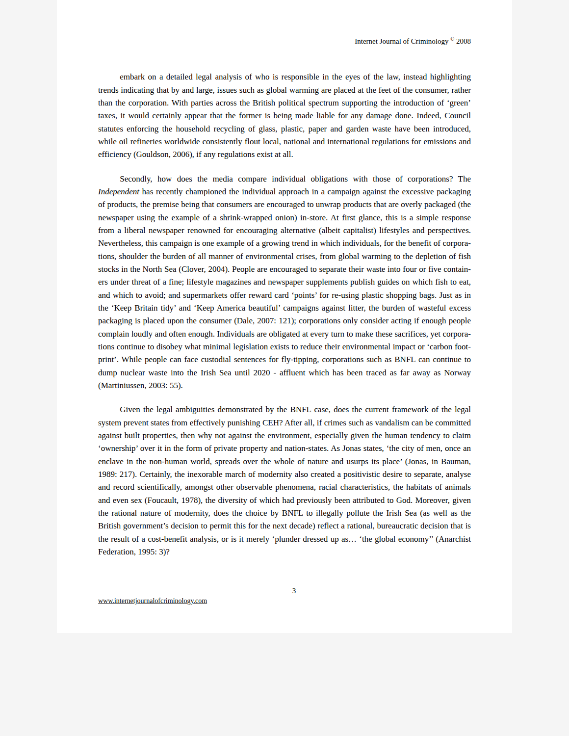Internet Journal of Criminology © 2008
embark on a detailed legal analysis of who is responsible in the eyes of the law, instead highlighting trends indicating that by and large, issues such as global warming are placed at the feet of the consumer, rather than the corporation. With parties across the British political spectrum supporting the introduction of ‘green’ taxes, it would certainly appear that the former is being made liable for any damage done. Indeed, Council statutes enforcing the household recycling of glass, plastic, paper and garden waste have been introduced, while oil refineries worldwide consistently flout local, national and international regulations for emissions and efficiency (Gouldson, 2006), if any regulations exist at all.
Secondly, how does the media compare individual obligations with those of corporations? The Independent has recently championed the individual approach in a campaign against the excessive packaging of products, the premise being that consumers are encouraged to unwrap products that are overly packaged (the newspaper using the example of a shrink-wrapped onion) in-store. At first glance, this is a simple response from a liberal newspaper renowned for encouraging alternative (albeit capitalist) lifestyles and perspectives. Nevertheless, this campaign is one example of a growing trend in which individuals, for the benefit of corporations, shoulder the burden of all manner of environmental crises, from global warming to the depletion of fish stocks in the North Sea (Clover, 2004). People are encouraged to separate their waste into four or five containers under threat of a fine; lifestyle magazines and newspaper supplements publish guides on which fish to eat, and which to avoid; and supermarkets offer reward card ‘points’ for re-using plastic shopping bags. Just as in the ‘Keep Britain tidy’ and ‘Keep America beautiful’ campaigns against litter, the burden of wasteful excess packaging is placed upon the consumer (Dale, 2007: 121); corporations only consider acting if enough people complain loudly and often enough. Individuals are obligated at every turn to make these sacrifices, yet corporations continue to disobey what minimal legislation exists to reduce their environmental impact or ‘carbon footprint’. While people can face custodial sentences for fly-tipping, corporations such as BNFL can continue to dump nuclear waste into the Irish Sea until 2020 - affluent which has been traced as far away as Norway (Martiniussen, 2003: 55).
Given the legal ambiguities demonstrated by the BNFL case, does the current framework of the legal system prevent states from effectively punishing CEH? After all, if crimes such as vandalism can be committed against built properties, then why not against the environment, especially given the human tendency to claim ‘ownership’ over it in the form of private property and nation-states. As Jonas states, ‘the city of men, once an enclave in the non-human world, spreads over the whole of nature and usurps its place’ (Jonas, in Bauman, 1989: 217). Certainly, the inexorable march of modernity also created a positivistic desire to separate, analyse and record scientifically, amongst other observable phenomena, racial characteristics, the habitats of animals and even sex (Foucault, 1978), the diversity of which had previously been attributed to God. Moreover, given the rational nature of modernity, does the choice by BNFL to illegally pollute the Irish Sea (as well as the British government’s decision to permit this for the next decade) reflect a rational, bureaucratic decision that is the result of a cost-benefit analysis, or is it merely ‘plunder dressed up as… ‘the global economy’’ (Anarchist Federation, 1995: 3)?
3
www.internetjournalofcriminology.com